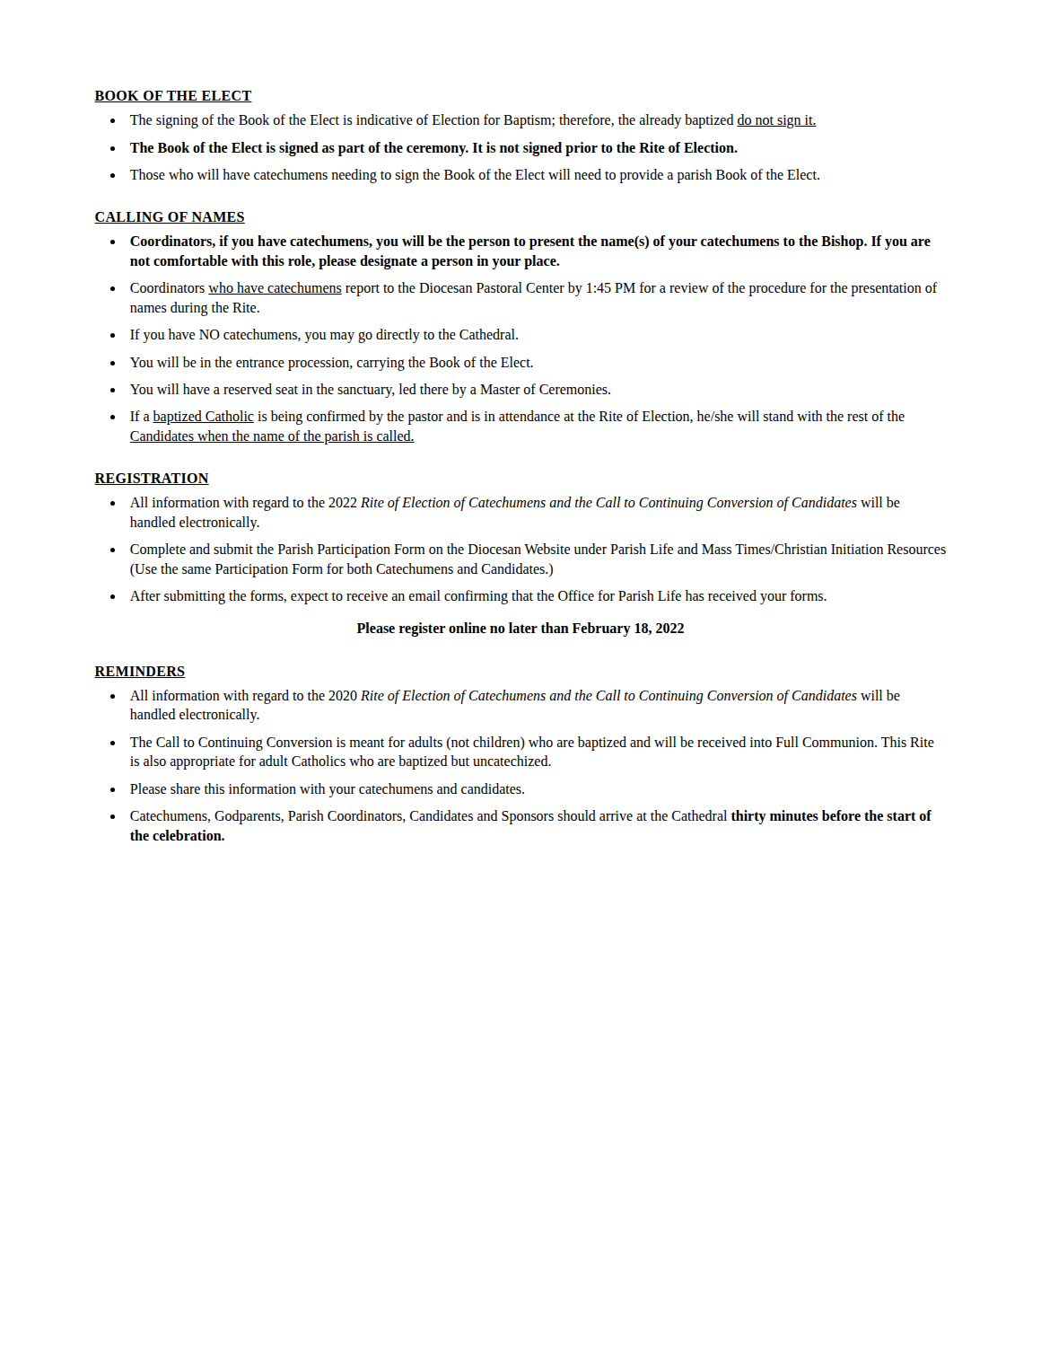BOOK OF THE ELECT
The signing of the Book of the Elect is indicative of Election for Baptism; therefore, the already baptized do not sign it.
The Book of the Elect is signed as part of the ceremony. It is not signed prior to the Rite of Election.
Those who will have catechumens needing to sign the Book of the Elect will need to provide a parish Book of the Elect.
CALLING OF NAMES
Coordinators, if you have catechumens, you will be the person to present the name(s) of your catechumens to the Bishop. If you are not comfortable with this role, please designate a person in your place.
Coordinators who have catechumens report to the Diocesan Pastoral Center by 1:45 PM for a review of the procedure for the presentation of names during the Rite.
If you have NO catechumens, you may go directly to the Cathedral.
You will be in the entrance procession, carrying the Book of the Elect.
You will have a reserved seat in the sanctuary, led there by a Master of Ceremonies.
If a baptized Catholic is being confirmed by the pastor and is in attendance at the Rite of Election, he/she will stand with the rest of the Candidates when the name of the parish is called.
REGISTRATION
All information with regard to the 2022 Rite of Election of Catechumens and the Call to Continuing Conversion of Candidates will be handled electronically.
Complete and submit the Parish Participation Form on the Diocesan Website under Parish Life and Mass Times/Christian Initiation Resources (Use the same Participation Form for both Catechumens and Candidates.)
After submitting the forms, expect to receive an email confirming that the Office for Parish Life has received your forms.
Please register online no later than February 18, 2022
REMINDERS
All information with regard to the 2020 Rite of Election of Catechumens and the Call to Continuing Conversion of Candidates will be handled electronically.
The Call to Continuing Conversion is meant for adults (not children) who are baptized and will be received into Full Communion. This Rite is also appropriate for adult Catholics who are baptized but uncatechized.
Please share this information with your catechumens and candidates.
Catechumens, Godparents, Parish Coordinators, Candidates and Sponsors should arrive at the Cathedral thirty minutes before the start of the celebration.